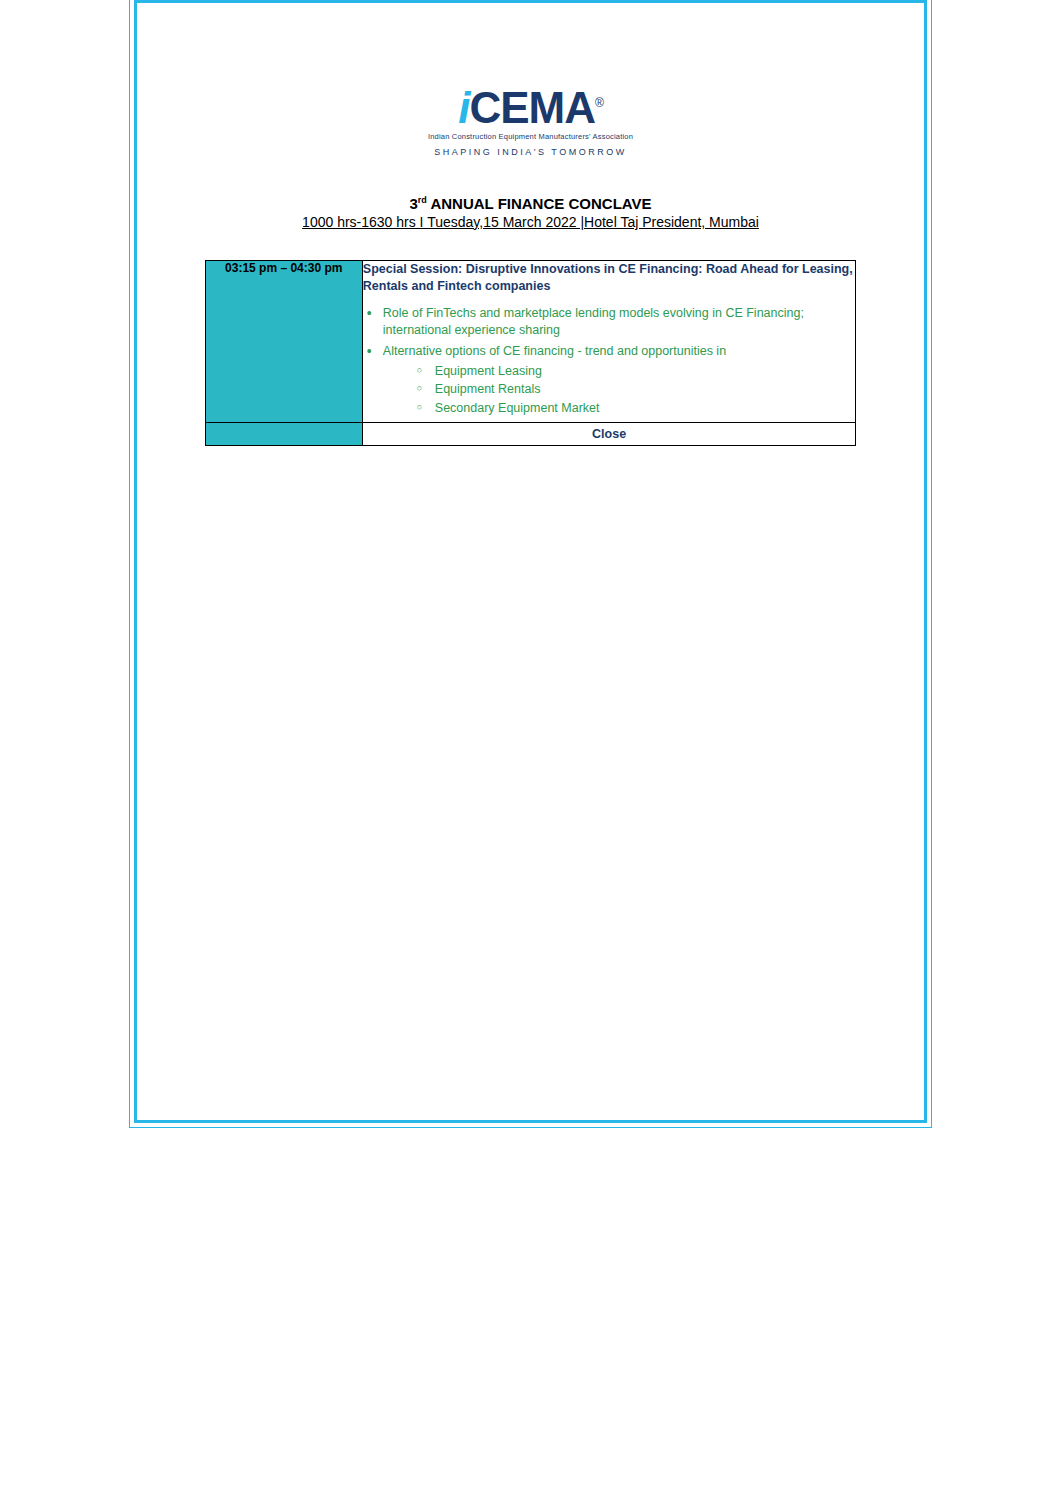i CEMA®
Indian Construction Equipment Manufacturers' Association
SHAPING INDIA'S TOMORROW
3rd ANNUAL FINANCE CONCLAVE
1000 hrs-1630 hrs I Tuesday,15 March 2022 |Hotel Taj President, Mumbai
| 03:15 pm – 04:30 pm | Special Session: Disruptive Innovations in CE Financing: Road Ahead for Leasing, Rentals and Fintech companies Role of FinTechs and marketplace lending models evolving in CE Financing; international experience sharing Alternative options of CE financing - trend and opportunities in Equipment Leasing Equipment Rentals Secondary Equipment Market |
| | Close |